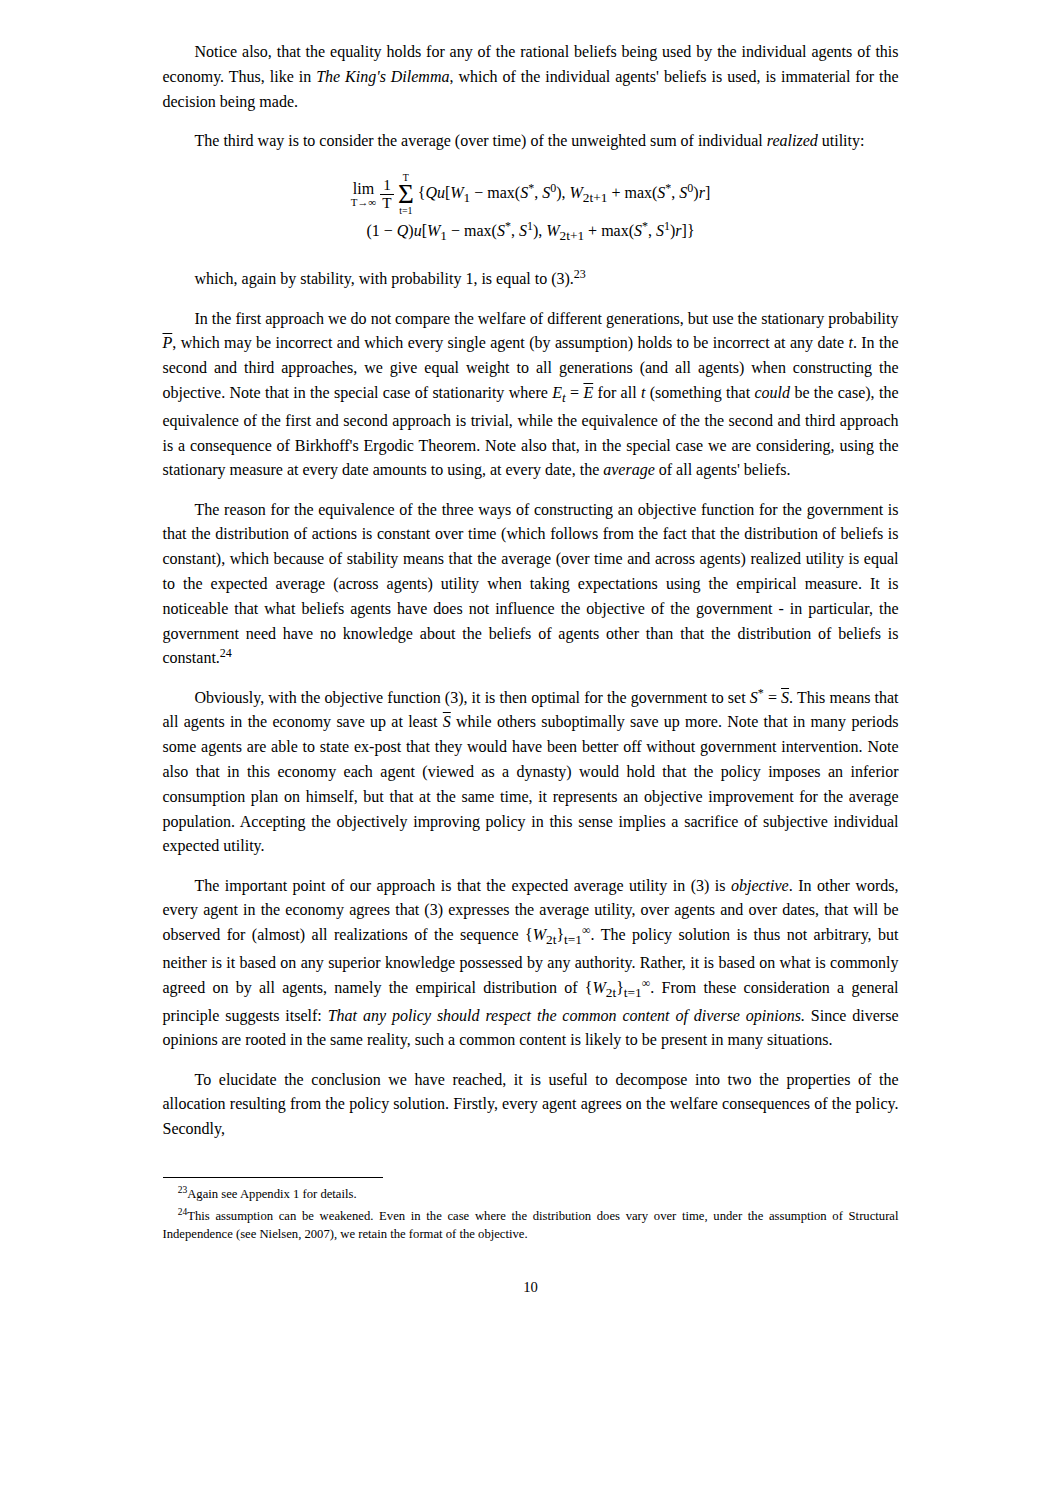Notice also, that the equality holds for any of the rational beliefs being used by the individual agents of this economy. Thus, like in The King's Dilemma, which of the individual agents' beliefs is used, is immaterial for the decision being made.
The third way is to consider the average (over time) of the unweighted sum of individual realized utility:
lim T→∞ 1 T TΣt=1 {Qu[W1 − max(S*, S0), W2t+1 + max(S*, S0)r] (1 − Q)u[W1 − max(S*, S1), W2t+1 + max(S*, S1)r]}
which, again by stability, with probability 1, is equal to (3).23
In the first approach we do not compare the welfare of different generations, but use the stationary probability P, which may be incorrect and which every single agent (by assumption) holds to be incorrect at any date t. In the second and third approaches, we give equal weight to all generations (and all agents) when constructing the objective. Note that in the special case of stationarity where Et = E for all t (something that could be the case), the equivalence of the first and second approach is trivial, while the equivalence of the the second and third approach is a consequence of Birkhoff's Ergodic Theorem. Note also that, in the special case we are considering, using the stationary measure at every date amounts to using, at every date, the average of all agents' beliefs.
The reason for the equivalence of the three ways of constructing an objective function for the government is that the distribution of actions is constant over time (which follows from the fact that the distribution of beliefs is constant), which because of stability means that the average (over time and across agents) realized utility is equal to the expected average (across agents) utility when taking expectations using the empirical measure. It is noticeable that what beliefs agents have does not influence the objective of the government - in particular, the government need have no knowledge about the beliefs of agents other than that the distribution of beliefs is constant.24
Obviously, with the objective function (3), it is then optimal for the government to set S* = S. This means that all agents in the economy save up at least S while others suboptimally save up more. Note that in many periods some agents are able to state ex-post that they would have been better off without government intervention. Note also that in this economy each agent (viewed as a dynasty) would hold that the policy imposes an inferior consumption plan on himself, but that at the same time, it represents an objective improvement for the average population. Accepting the objectively improving policy in this sense implies a sacrifice of subjective individual expected utility.
The important point of our approach is that the expected average utility in (3) is objective. In other words, every agent in the economy agrees that (3) expresses the average utility, over agents and over dates, that will be observed for (almost) all realizations of the sequence {W2t}t=1∞. The policy solution is thus not arbitrary, but neither is it based on any superior knowledge possessed by any authority. Rather, it is based on what is commonly agreed on by all agents, namely the empirical distribution of {W2t}t=1∞. From these consideration a general principle suggests itself: That any policy should respect the common content of diverse opinions. Since diverse opinions are rooted in the same reality, such a common content is likely to be present in many situations.
To elucidate the conclusion we have reached, it is useful to decompose into two the properties of the allocation resulting from the policy solution. Firstly, every agent agrees on the welfare consequences of the policy. Secondly,
23Again see Appendix 1 for details.
24This assumption can be weakened. Even in the case where the distribution does vary over time, under the assumption of Structural Independence (see Nielsen, 2007), we retain the format of the objective.
10